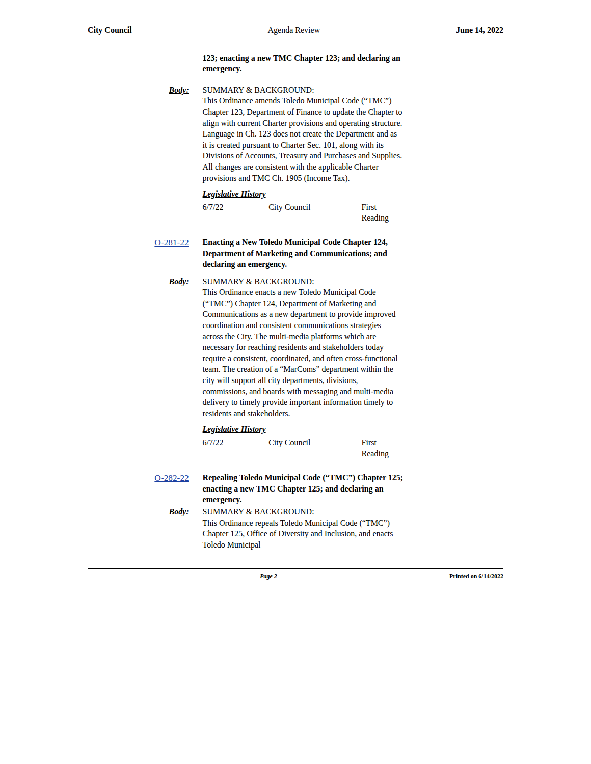City Council
Agenda Review
June 14, 2022
123; enacting a new TMC Chapter 123; and declaring an emergency.
Body:
SUMMARY & BACKGROUND:
This Ordinance amends Toledo Municipal Code (“TMC”) Chapter 123, Department of Finance to update the Chapter to align with current Charter provisions and operating structure. Language in Ch. 123 does not create the Department and as it is created pursuant to Charter Sec. 101, along with its Divisions of Accounts, Treasury and Purchases and Supplies. All changes are consistent with the applicable Charter provisions and TMC Ch. 1905 (Income Tax).
Legislative History
6/7/22
City Council
First Reading
O-281-22
Enacting a New Toledo Municipal Code Chapter 124, Department of Marketing and Communications; and declaring an emergency.
Body:
SUMMARY & BACKGROUND:
This Ordinance enacts a new Toledo Municipal Code (“TMC”) Chapter 124, Department of Marketing and Communications as a new department to provide improved coordination and consistent communications strategies across the City. The multi-media platforms which are necessary for reaching residents and stakeholders today require a consistent, coordinated, and often cross-functional team. The creation of a “MarComs” department within the city will support all city departments, divisions, commissions, and boards with messaging and multi-media delivery to timely provide important information timely to residents and stakeholders.
Legislative History
6/7/22
City Council
First Reading
O-282-22
Repealing Toledo Municipal Code (“TMC”) Chapter 125; enacting a new TMC Chapter 125; and declaring an emergency.
Body:
SUMMARY & BACKGROUND:
This Ordinance repeals Toledo Municipal Code (“TMC”) Chapter 125, Office of Diversity and Inclusion, and enacts Toledo Municipal
Page 2
Printed on 6/14/2022